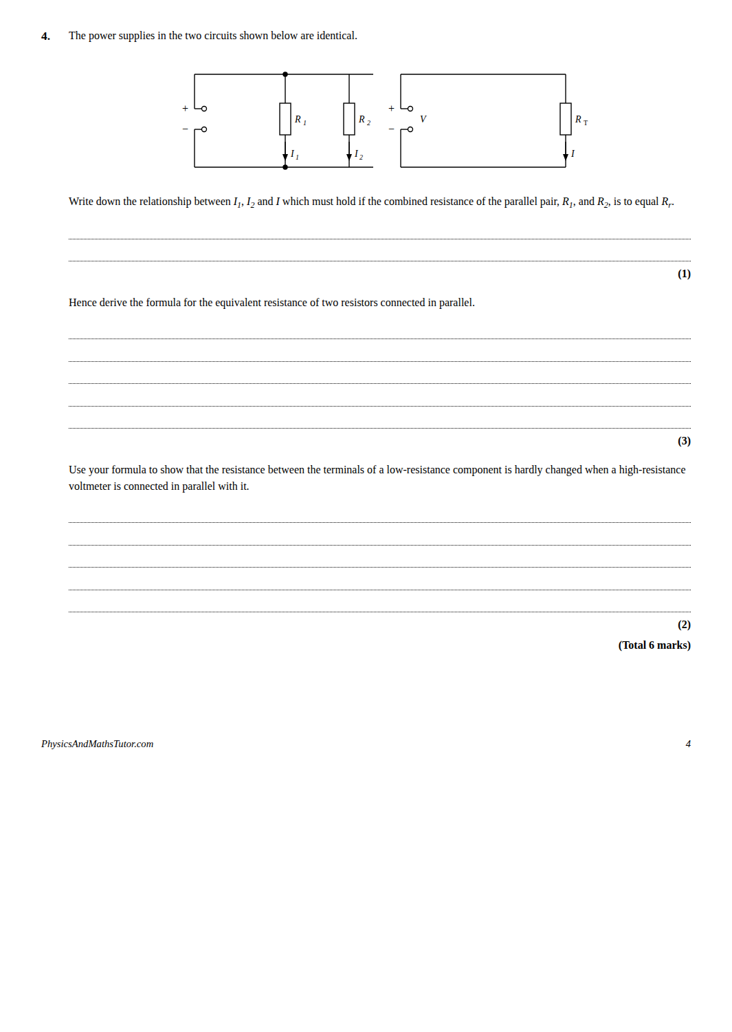4.
The power supplies in the two circuits shown below are identical.
+ − R 1 R 2 I 1 I 2 + − V R T I
Write down the relationship between I1, I2 and I which must hold if the combined resistance of the parallel pair, R1, and R2, is to equal Rr.
(1)
Hence derive the formula for the equivalent resistance of two resistors connected in parallel.
(3)
Use your formula to show that the resistance between the terminals of a low-resistance component is hardly changed when a high-resistance voltmeter is connected in parallel with it.
(2)
(Total 6 marks)
PhysicsAndMathsTutor.com
4